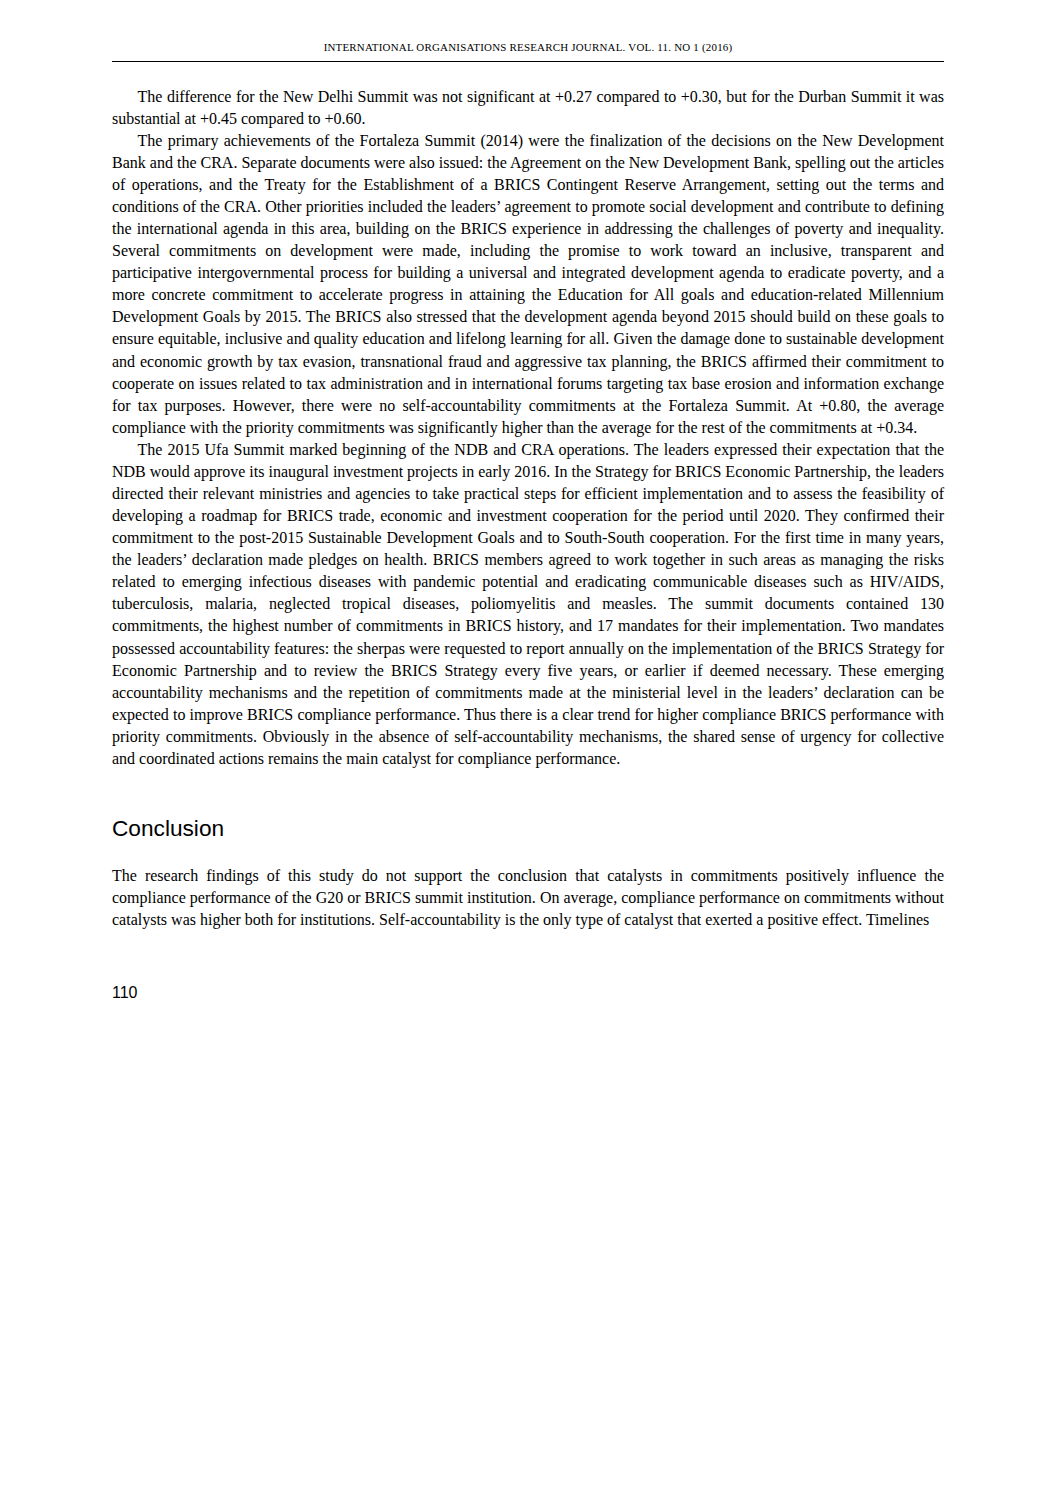International Organisations Research Journal. Vol. 11. No 1 (2016)
The difference for the New Delhi Summit was not significant at +0.27 compared to +0.30, but for the Durban Summit it was substantial at +0.45 compared to +0.60.
The primary achievements of the Fortaleza Summit (2014) were the finalization of the decisions on the New Development Bank and the CRA. Separate documents were also issued: the Agreement on the New Development Bank, spelling out the articles of operations, and the Treaty for the Establishment of a BRICS Contingent Reserve Arrangement, setting out the terms and conditions of the CRA. Other priorities included the leaders’ agreement to promote social development and contribute to defining the international agenda in this area, building on the BRICS experience in addressing the challenges of poverty and inequality. Several commitments on development were made, including the promise to work toward an inclusive, transparent and participative intergovernmental process for building a universal and integrated development agenda to eradicate poverty, and a more concrete commitment to accelerate progress in attaining the Education for All goals and education-related Millennium Development Goals by 2015. The BRICS also stressed that the development agenda beyond 2015 should build on these goals to ensure equitable, inclusive and quality education and lifelong learning for all. Given the damage done to sustainable development and economic growth by tax evasion, transnational fraud and aggressive tax planning, the BRICS affirmed their commitment to cooperate on issues related to tax administration and in international forums targeting tax base erosion and information exchange for tax purposes. However, there were no self-accountability commitments at the Fortaleza Summit. At +0.80, the average compliance with the priority commitments was significantly higher than the average for the rest of the commitments at +0.34.
The 2015 Ufa Summit marked beginning of the NDB and CRA operations. The leaders expressed their expectation that the NDB would approve its inaugural investment projects in early 2016. In the Strategy for BRICS Economic Partnership, the leaders directed their relevant ministries and agencies to take practical steps for efficient implementation and to assess the feasibility of developing a roadmap for BRICS trade, economic and investment cooperation for the period until 2020. They confirmed their commitment to the post-2015 Sustainable Development Goals and to South-South cooperation. For the first time in many years, the leaders’ declaration made pledges on health. BRICS members agreed to work together in such areas as managing the risks related to emerging infectious diseases with pandemic potential and eradicating communicable diseases such as HIV/AIDS, tuberculosis, malaria, neglected tropical diseases, poliomyelitis and measles. The summit documents contained 130 commitments, the highest number of commitments in BRICS history, and 17 mandates for their implementation. Two mandates possessed accountability features: the sherpas were requested to report annually on the implementation of the BRICS Strategy for Economic Partnership and to review the BRICS Strategy every five years, or earlier if deemed necessary. These emerging accountability mechanisms and the repetition of commitments made at the ministerial level in the leaders’ declaration can be expected to improve BRICS compliance performance. Thus there is a clear trend for higher compliance BRICS performance with priority commitments. Obviously in the absence of self-accountability mechanisms, the shared sense of urgency for collective and coordinated actions remains the main catalyst for compliance performance.
Conclusion
The research findings of this study do not support the conclusion that catalysts in commitments positively influence the compliance performance of the G20 or BRICS summit institution. On average, compliance performance on commitments without catalysts was higher both for institutions. Self-accountability is the only type of catalyst that exerted a positive effect. Timelines
110